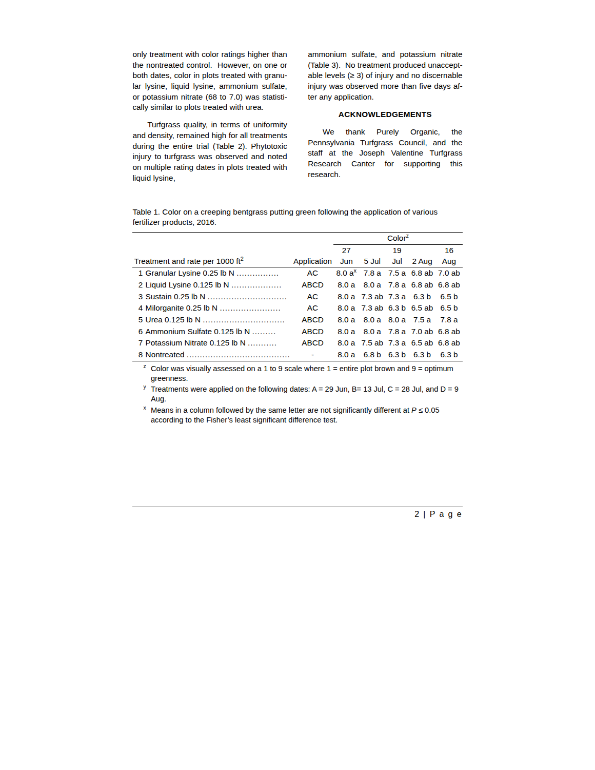only treatment with color ratings higher than the nontreated control. However, on one or both dates, color in plots treated with granular lysine, liquid lysine, ammonium sulfate, or potassium nitrate (68 to 7.0) was statistically similar to plots treated with urea.
Turfgrass quality, in terms of uniformity and density, remained high for all treatments during the entire trial (Table 2). Phytotoxic injury to turfgrass was observed and noted on multiple rating dates in plots treated with liquid lysine,
ammonium sulfate, and potassium nitrate (Table 3). No treatment produced unacceptable levels (≥ 3) of injury and no discernable injury was observed more than five days after any application.
ACKNOWLEDGEMENTS
We thank Purely Organic, the Pennsylvania Turfgrass Council, and the staff at the Joseph Valentine Turfgrass Research Canter for supporting this research.
Table 1. Color on a creeping bentgrass putting green following the application of various fertilizer products, 2016.
| | | Color z |
| Treatment and rate per 1000 ft 2 | Application | 27 Jun | 5 Jul | 19 Jul | 2 Aug | 16 Aug |
| 1 Granular Lysine 0.25 lb N ................ | AC | 8.0 a x | 7.8 a | 7.5 a | 6.8 ab | 7.0 ab |
| 2 Liquid Lysine 0.125 lb N ................... | ABCD | 8.0 a | 8.0 a | 7.8 a | 6.8 ab | 6.8 ab |
| 3 Sustain 0.25 lb N .............................. | AC | 8.0 a | 7.3 ab | 7.3 a | 6.3 b | 6.5 b |
| 4 Milorganite 0.25 lb N ....................... | AC | 8.0 a | 7.3 ab | 6.3 b | 6.5 ab | 6.5 b |
| 5 Urea 0.125 lb N ............................... | ABCD | 8.0 a | 8.0 a | 8.0 a | 7.5 a | 7.8 a |
| 6 Ammonium Sulfate 0.125 lb N ......... | ABCD | 8.0 a | 8.0 a | 7.8 a | 7.0 ab | 6.8 ab |
| 7 Potassium Nitrate 0.125 lb N ........... | ABCD | 8.0 a | 7.5 ab | 7.3 a | 6.5 ab | 6.8 ab |
| 8 Nontreated ....................................... | - | 8.0 a | 6.8 b | 6.3 b | 6.3 b | 6.3 b |
z Color was visually assessed on a 1 to 9 scale where 1 = entire plot brown and 9 = optimum greenness.
y Treatments were applied on the following dates: A = 29 Jun, B= 13 Jul, C = 28 Jul, and D = 9 Aug.
x Means in a column followed by the same letter are not significantly different at P ≤ 0.05 according to the Fisher’s least significant difference test.
2 | P a g e